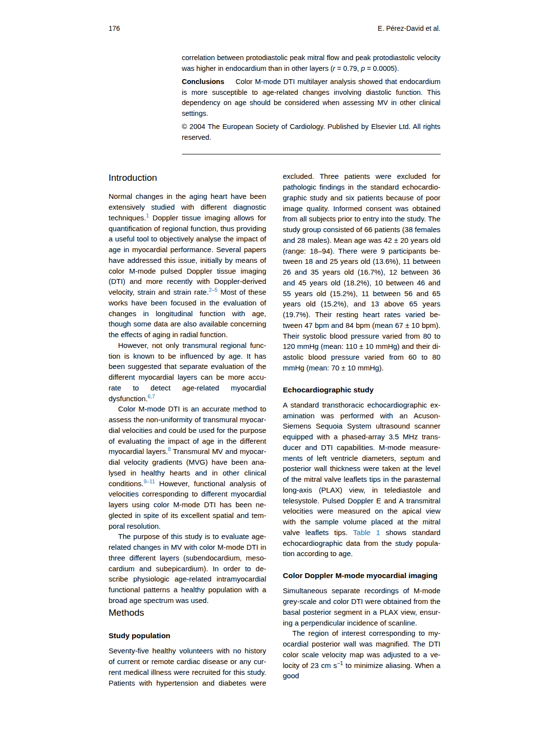176 E. Pérez-David et al.
correlation between protodiastolic peak mitral flow and peak protodiastolic velocity was higher in endocardium than in other layers (r = 0.79, p = 0.0005).
Conclusions Color M-mode DTI multilayer analysis showed that endocardium is more susceptible to age-related changes involving diastolic function. This dependency on age should be considered when assessing MV in other clinical settings.
© 2004 The European Society of Cardiology. Published by Elsevier Ltd. All rights reserved.
Introduction
Normal changes in the aging heart have been extensively studied with different diagnostic techniques.1 Doppler tissue imaging allows for quantification of regional function, thus providing a useful tool to objectively analyse the impact of age in myocardial performance. Several papers have addressed this issue, initially by means of color M-mode pulsed Doppler tissue imaging (DTI) and more recently with Doppler-derived velocity, strain and strain rate.2–5 Most of these works have been focused in the evaluation of changes in longitudinal function with age, though some data are also available concerning the effects of aging in radial function.
However, not only transmural regional function is known to be influenced by age. It has been suggested that separate evaluation of the different myocardial layers can be more accurate to detect age-related myocardial dysfunction.6,7
Color M-mode DTI is an accurate method to assess the non-uniformity of transmural myocardial velocities and could be used for the purpose of evaluating the impact of age in the different myocardial layers.8 Transmural MV and myocardial velocity gradients (MVG) have been analysed in healthy hearts and in other clinical conditions.9–11 However, functional analysis of velocities corresponding to different myocardial layers using color M-mode DTI has been neglected in spite of its excellent spatial and temporal resolution.
The purpose of this study is to evaluate age-related changes in MV with color M-mode DTI in three different layers (subendocardium, mesocardium and subepicardium). In order to describe physiologic age-related intramyocardial functional patterns a healthy population with a broad age spectrum was used.
Methods
Study population
Seventy-five healthy volunteers with no history of current or remote cardiac disease or any current medical illness were recruited for this study. Patients with hypertension and diabetes were excluded. Three patients were excluded for pathologic findings in the standard echocardiographic study and six patients because of poor image quality. Informed consent was obtained from all subjects prior to entry into the study. The study group consisted of 66 patients (38 females and 28 males). Mean age was 42 ± 20 years old (range: 18–94). There were 9 participants between 18 and 25 years old (13.6%), 11 between 26 and 35 years old (16.7%), 12 between 36 and 45 years old (18.2%), 10 between 46 and 55 years old (15.2%), 11 between 56 and 65 years old (15.2%), and 13 above 65 years (19.7%). Their resting heart rates varied between 47 bpm and 84 bpm (mean 67 ± 10 bpm). Their systolic blood pressure varied from 80 to 120 mmHg (mean: 110 ± 10 mmHg) and their diastolic blood pressure varied from 60 to 80 mmHg (mean: 70 ± 10 mmHg).
Echocardiographic study
A standard transthoracic echocardiographic examination was performed with an Acuson-Siemens Sequoia System ultrasound scanner equipped with a phased-array 3.5 MHz transducer and DTI capabilities. M-mode measurements of left ventricle diameters, septum and posterior wall thickness were taken at the level of the mitral valve leaflets tips in the parasternal long-axis (PLAX) view, in telediastole and telesystole. Pulsed Doppler E and A transmitral velocities were measured on the apical view with the sample volume placed at the mitral valve leaflets tips. Table 1 shows standard echocardiographic data from the study population according to age.
Color Doppler M-mode myocardial imaging
Simultaneous separate recordings of M-mode grey-scale and color DTI were obtained from the basal posterior segment in a PLAX view, ensuring a perpendicular incidence of scanline.
The region of interest corresponding to myocardial posterior wall was magnified. The DTI color scale velocity map was adjusted to a velocity of 23 cm s−1 to minimize aliasing. When a good